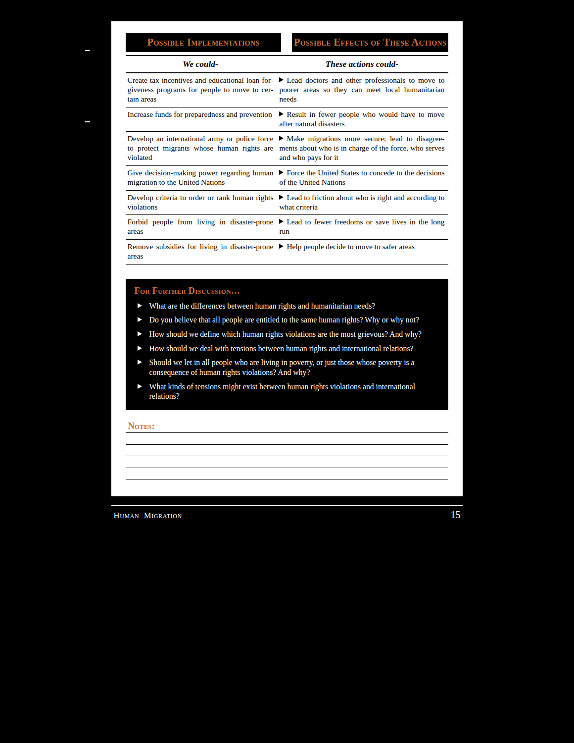Possible Implementations
Possible Effects of These Actions
| We could- | These actions could- |
| Create tax incentives and educational loan forgiveness programs for people to move to certain areas | Lead doctors and other professionals to move to poorer areas so they can meet local humanitarian needs |
| Increase funds for preparedness and prevention | Result in fewer people who would have to move after natural disasters |
| Develop an international army or police force to protect migrants whose human rights are violated | Make migrations more secure; lead to disagreements about who is in charge of the force, who serves and who pays for it |
| Give decision-making power regarding human migration to the United Nations | Force the United States to concede to the decisions of the United Nations |
| Develop criteria to order or rank human rights violations | Lead to friction about who is right and according to what criteria |
| Forbid people from living in disaster-prone areas | Lead to fewer freedoms or save lives in the long run |
| Remove subsidies for living in disaster-prone areas | Help people decide to move to safer areas |
For Further Discussion…
What are the differences between human rights and humanitarian needs?
Do you believe that all people are entitled to the same human rights? Why or why not?
How should we define which human rights violations are the most grievous? And why?
How should we deal with tensions between human rights and international relations?
Should we let in all people who are living in poverty, or just those whose poverty is a consequence of human rights violations? And why?
What kinds of tensions might exist between human rights violations and international relations?
Notes:
Human Migration
15